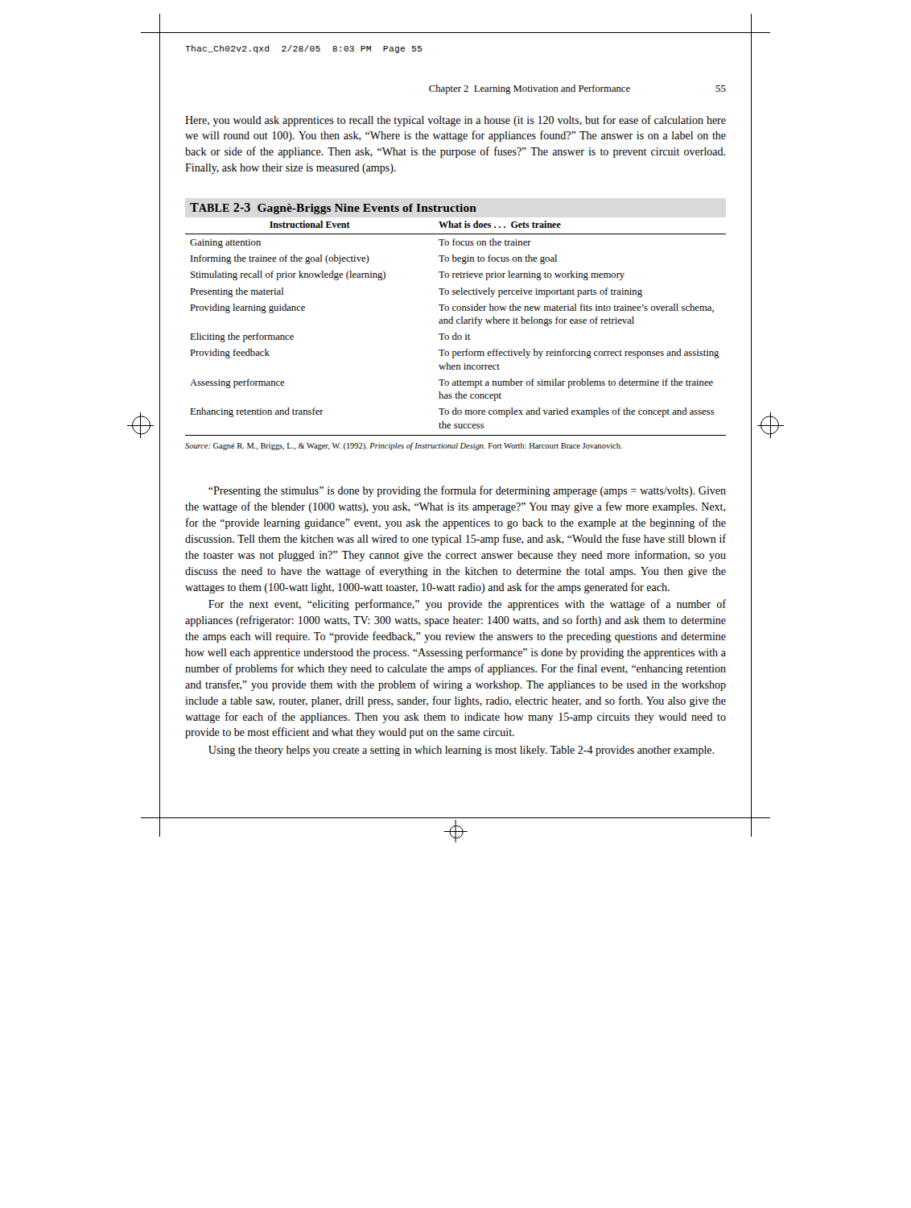Thac_Ch02v2.qxd 2/28/05 8:03 PM Page 55
Chapter 2 Learning Motivation and Performance 55
Here, you would ask apprentices to recall the typical voltage in a house (it is 120 volts, but for ease of calculation here we will round out 100). You then ask, “Where is the wattage for appliances found?” The answer is on a label on the back or side of the appliance. Then ask, “What is the purpose of fuses?” The answer is to prevent circuit overload. Finally, ask how their size is measured (amps).
T ABLE 2-3 Gagnè-Briggs Nine Events of Instruction
| Instructional Event | What is does . . . Gets trainee |
| --- | --- |
| Gaining attention | To focus on the trainer |
| Informing the trainee of the goal (objective) | To begin to focus on the goal |
| Stimulating recall of prior knowledge (learning) | To retrieve prior learning to working memory |
| Presenting the material | To selectively perceive important parts of training |
| Providing learning guidance | To consider how the new material fits into trainee’s overall schema, and clarify where it belongs for ease of retrieval |
| Eliciting the performance | To do it |
| Providing feedback | To perform effectively by reinforcing correct responses and assisting when incorrect |
| Assessing performance | To attempt a number of similar problems to determine if the trainee has the concept |
| Enhancing retention and transfer | To do more complex and varied examples of the concept and assess the success |
Source: Gagné R. M., Briggs, L., & Wager, W. (1992). Principles of Instructional Design. Fort Worth: Harcourt Brace Jovanovich.
“Presenting the stimulus” is done by providing the formula for determining amperage (amps = watts/volts). Given the wattage of the blender (1000 watts), you ask, “What is its amperage?” You may give a few more examples. Next, for the “provide learning guidance” event, you ask the appentices to go back to the example at the beginning of the discussion. Tell them the kitchen was all wired to one typical 15-amp fuse, and ask, “Would the fuse have still blown if the toaster was not plugged in?” They cannot give the correct answer because they need more information, so you discuss the need to have the wattage of everything in the kitchen to determine the total amps. You then give the wattages to them (100-watt light, 1000-watt toaster, 10-watt radio) and ask for the amps generated for each.
For the next event, “eliciting performance,” you provide the apprentices with the wattage of a number of appliances (refrigerator: 1000 watts, TV: 300 watts, space heater: 1400 watts, and so forth) and ask them to determine the amps each will require. To “provide feedback,” you review the answers to the preceding questions and determine how well each apprentice understood the process. “Assessing performance” is done by providing the apprentices with a number of problems for which they need to calculate the amps of appliances. For the final event, “enhancing retention and transfer,” you provide them with the problem of wiring a workshop. The appliances to be used in the workshop include a table saw, router, planer, drill press, sander, four lights, radio, electric heater, and so forth. You also give the wattage for each of the appliances. Then you ask them to indicate how many 15-amp circuits they would need to provide to be most efficient and what they would put on the same circuit.
Using the theory helps you create a setting in which learning is most likely. Table 2-4 provides another example.